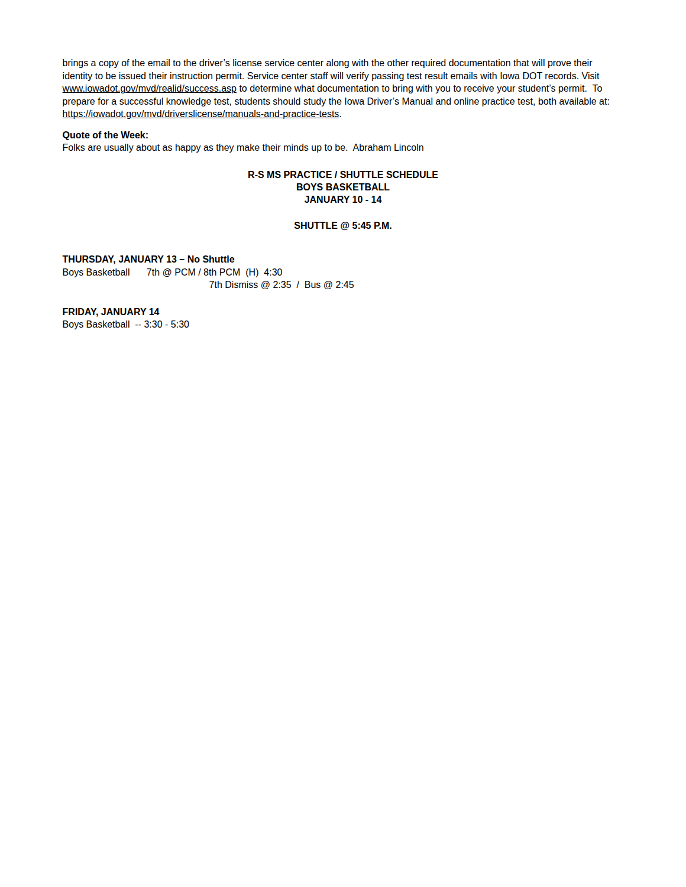brings a copy of the email to the driver’s license service center along with the other required documentation that will prove their identity to be issued their instruction permit. Service center staff will verify passing test result emails with Iowa DOT records. Visit www.iowadot.gov/mvd/realid/success.asp to determine what documentation to bring with you to receive your student’s permit. To prepare for a successful knowledge test, students should study the Iowa Driver’s Manual and online practice test, both available at: https://iowadot.gov/mvd/driverslicense/manuals-and-practice-tests.
Quote of the Week:
Folks are usually about as happy as they make their minds up to be. Abraham Lincoln
R-S MS PRACTICE / SHUTTLE SCHEDULE
BOYS BASKETBALL
JANUARY 10 - 14
SHUTTLE @ 5:45 P.M.
THURSDAY, JANUARY 13 – No Shuttle
Boys Basketball 7th @ PCM / 8th PCM (H) 4:30
7th Dismiss @ 2:35 / Bus @ 2:45
FRIDAY, JANUARY 14
Boys Basketball -- 3:30 - 5:30